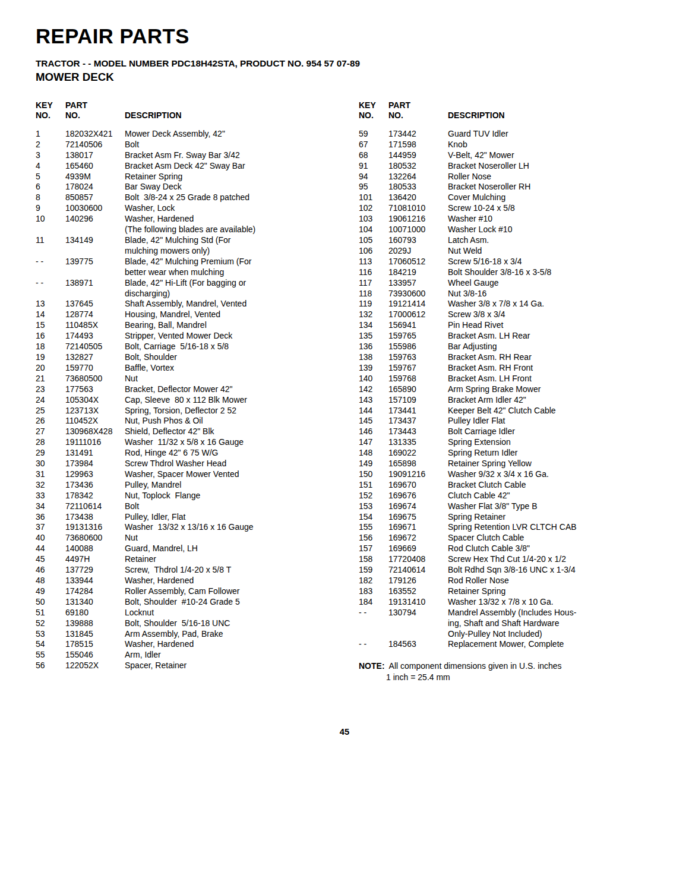REPAIR PARTS
TRACTOR - - MODEL NUMBER PDC18H42STA, PRODUCT NO. 954 57 07-89
MOWER DECK
| KEY NO. | PART NO. | DESCRIPTION |
| --- | --- | --- |
| 1 | 182032X421 | Mower Deck Assembly, 42" |
| 2 | 72140506 | Bolt |
| 3 | 138017 | Bracket Asm Fr. Sway Bar 3/42 |
| 4 | 165460 | Bracket Asm Deck 42" Sway Bar |
| 5 | 4939M | Retainer Spring |
| 6 | 178024 | Bar Sway Deck |
| 8 | 850857 | Bolt 3/8-24 x 25 Grade 8 patched |
| 9 | 10030600 | Washer, Lock |
| 10 | 140296 | Washer, Hardened (The following blades are available) |
| 11 | 134149 | Blade, 42" Mulching Std (For mulching mowers only) |
| - - | 139775 | Blade, 42" Mulching Premium (For better wear when mulching |
| - - | 138971 | Blade, 42" Hi-Lift (For bagging or discharging) |
| 13 | 137645 | Shaft Assembly, Mandrel, Vented |
| 14 | 128774 | Housing, Mandrel, Vented |
| 15 | 110485X | Bearing, Ball, Mandrel |
| 16 | 174493 | Stripper, Vented Mower Deck |
| 18 | 72140505 | Bolt, Carriage 5/16-18 x 5/8 |
| 19 | 132827 | Bolt, Shoulder |
| 20 | 159770 | Baffle, Vortex |
| 21 | 73680500 | Nut |
| 23 | 177563 | Bracket, Deflector Mower 42" |
| 24 | 105304X | Cap, Sleeve 80 x 112 Blk Mower |
| 25 | 123713X | Spring, Torsion, Deflector 2 52 |
| 26 | 110452X | Nut, Push Phos & Oil |
| 27 | 130968X428 | Shield, Deflector 42" Blk |
| 28 | 19111016 | Washer 11/32 x 5/8 x 16 Gauge |
| 29 | 131491 | Rod, Hinge 42" 6 75 W/G |
| 30 | 173984 | Screw Thdrol Washer Head |
| 31 | 129963 | Washer, Spacer Mower Vented |
| 32 | 173436 | Pulley, Mandrel |
| 33 | 178342 | Nut, Toplock Flange |
| 34 | 72110614 | Bolt |
| 36 | 173438 | Pulley, Idler, Flat |
| 37 | 19131316 | Washer 13/32 x 13/16 x 16 Gauge |
| 40 | 73680600 | Nut |
| 44 | 140088 | Guard, Mandrel, LH |
| 45 | 4497H | Retainer |
| 46 | 137729 | Screw, Thdrol 1/4-20 x 5/8 T |
| 48 | 133944 | Washer, Hardened |
| 49 | 174284 | Roller Assembly, Cam Follower |
| 50 | 131340 | Bolt, Shoulder #10-24 Grade 5 |
| 51 | 69180 | Locknut |
| 52 | 139888 | Bolt, Shoulder 5/16-18 UNC |
| 53 | 131845 | Arm Assembly, Pad, Brake |
| 54 | 178515 | Washer, Hardened |
| 55 | 155046 | Arm, Idler |
| 56 | 122052X | Spacer, Retainer |
| KEY NO. | PART NO. | DESCRIPTION |
| --- | --- | --- |
| 59 | 173442 | Guard TUV Idler |
| 67 | 171598 | Knob |
| 68 | 144959 | V-Belt, 42" Mower |
| 91 | 180532 | Bracket Noseroller LH |
| 94 | 132264 | Roller Nose |
| 95 | 180533 | Bracket Noseroller RH |
| 101 | 136420 | Cover Mulching |
| 102 | 71081010 | Screw 10-24 x 5/8 |
| 103 | 19061216 | Washer #10 |
| 104 | 10071000 | Washer Lock #10 |
| 105 | 160793 | Latch Asm. |
| 106 | 2029J | Nut Weld |
| 113 | 17060512 | Screw 5/16-18 x 3/4 |
| 116 | 184219 | Bolt Shoulder 3/8-16 x 3-5/8 |
| 117 | 133957 | Wheel Gauge |
| 118 | 73930600 | Nut 3/8-16 |
| 119 | 19121414 | Washer 3/8 x 7/8 x 14 Ga. |
| 132 | 17000612 | Screw 3/8 x 3/4 |
| 134 | 156941 | Pin Head Rivet |
| 135 | 159765 | Bracket Asm. LH Rear |
| 136 | 155986 | Bar Adjusting |
| 138 | 159763 | Bracket Asm. RH Rear |
| 139 | 159767 | Bracket Asm. RH Front |
| 140 | 159768 | Bracket Asm. LH Front |
| 142 | 165890 | Arm Spring Brake Mower |
| 143 | 157109 | Bracket Arm Idler 42" |
| 144 | 173441 | Keeper Belt 42" Clutch Cable |
| 145 | 173437 | Pulley Idler Flat |
| 146 | 173443 | Bolt Carriage Idler |
| 147 | 131335 | Spring Extension |
| 148 | 169022 | Spring Return Idler |
| 149 | 165898 | Retainer Spring Yellow |
| 150 | 19091216 | Washer 9/32 x 3/4 x 16 Ga. |
| 151 | 169670 | Bracket Clutch Cable |
| 152 | 169676 | Clutch Cable 42" |
| 153 | 169674 | Washer Flat 3/8" Type B |
| 154 | 169675 | Spring Retainer |
| 155 | 169671 | Spring Retention LVR CLTCH CAB |
| 156 | 169672 | Spacer Clutch Cable |
| 157 | 169669 | Rod Clutch Cable 3/8" |
| 158 | 17720408 | Screw Hex Thd Cut 1/4-20 x 1/2 |
| 159 | 72140614 | Bolt Rdhd Sqn 3/8-16 UNC x 1-3/4 |
| 182 | 179126 | Rod Roller Nose |
| 183 | 163552 | Retainer Spring |
| 184 | 19131410 | Washer 13/32 x 7/8 x 10 Ga. |
| - - | 130794 | Mandrel Assembly (Includes Hous- ing, Shaft and Shaft Hardware Only-Pulley Not Included) |
| - - | 184563 | Replacement Mower, Complete |
NOTE: All component dimensions given in U.S. inches 1 inch = 25.4 mm
45